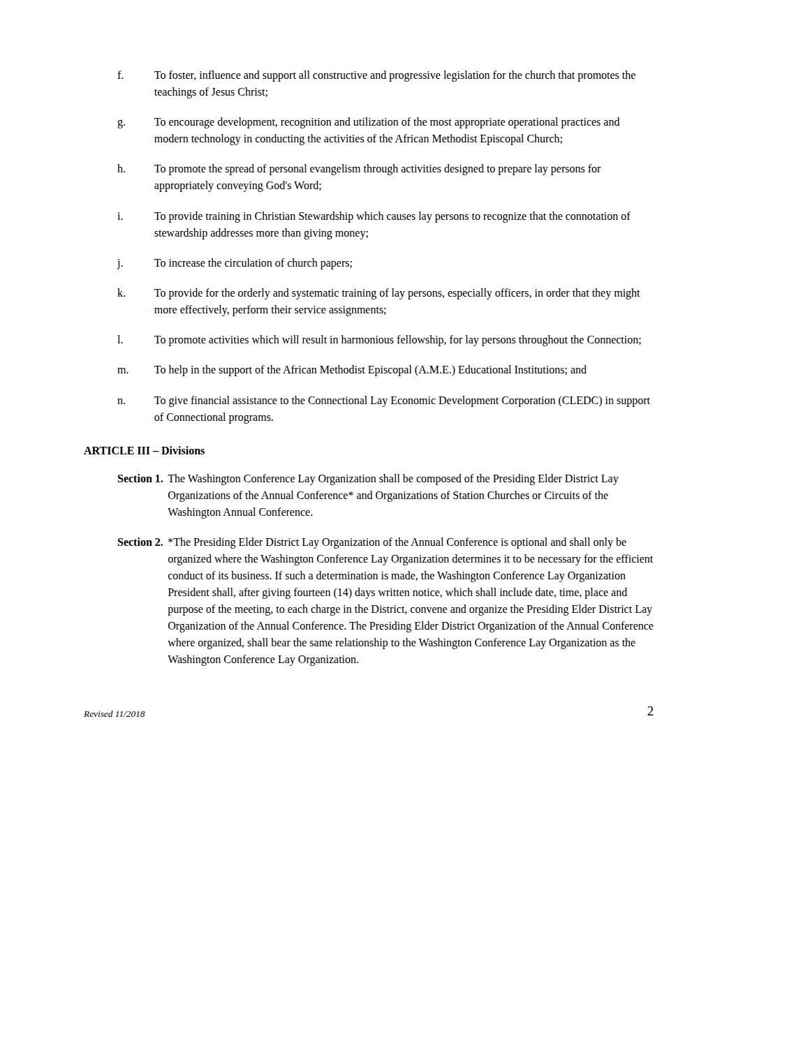f. To foster, influence and support all constructive and progressive legislation for the church that promotes the teachings of Jesus Christ;
g. To encourage development, recognition and utilization of the most appropriate operational practices and modern technology in conducting the activities of the African Methodist Episcopal Church;
h. To promote the spread of personal evangelism through activities designed to prepare lay persons for appropriately conveying God's Word;
i. To provide training in Christian Stewardship which causes lay persons to recognize that the connotation of stewardship addresses more than giving money;
j. To increase the circulation of church papers;
k. To provide for the orderly and systematic training of lay persons, especially officers, in order that they might more effectively, perform their service assignments;
l. To promote activities which will result in harmonious fellowship, for lay persons throughout the Connection;
m. To help in the support of the African Methodist Episcopal (A.M.E.) Educational Institutions; and
n. To give financial assistance to the Connectional Lay Economic Development Corporation (CLEDC) in support of Connectional programs.
ARTICLE III – Divisions
Section 1. The Washington Conference Lay Organization shall be composed of the Presiding Elder District Lay Organizations of the Annual Conference* and Organizations of Station Churches or Circuits of the Washington Annual Conference.
Section 2. *The Presiding Elder District Lay Organization of the Annual Conference is optional and shall only be organized where the Washington Conference Lay Organization determines it to be necessary for the efficient conduct of its business. If such a determination is made, the Washington Conference Lay Organization President shall, after giving fourteen (14) days written notice, which shall include date, time, place and purpose of the meeting, to each charge in the District, convene and organize the Presiding Elder District Lay Organization of the Annual Conference. The Presiding Elder District Organization of the Annual Conference where organized, shall bear the same relationship to the Washington Conference Lay Organization as the Washington Conference Lay Organization.
Revised 11/2018 2